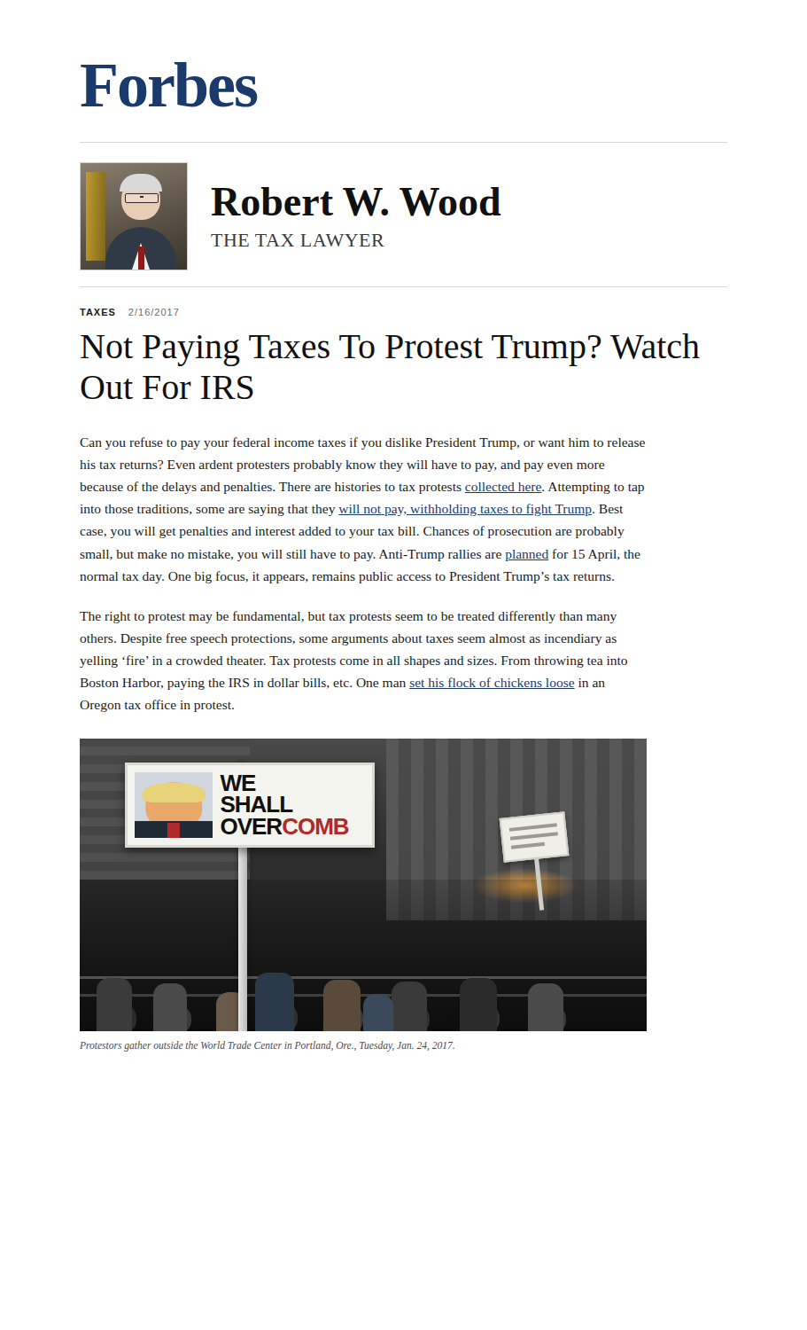Forbes
Robert W. Wood
THE TAX LAWYER
TAXES 2/16/2017
Not Paying Taxes To Protest Trump? Watch Out For IRS
Can you refuse to pay your federal income taxes if you dislike President Trump, or want him to release his tax returns? Even ardent protesters probably know they will have to pay, and pay even more because of the delays and penalties. There are histories to tax protests collected here. Attempting to tap into those traditions, some are saying that they will not pay, withholding taxes to fight Trump. Best case, you will get penalties and interest added to your tax bill. Chances of prosecution are probably small, but make no mistake, you will still have to pay. Anti-Trump rallies are planned for 15 April, the normal tax day. One big focus, it appears, remains public access to President Trump’s tax returns.
The right to protest may be fundamental, but tax protests seem to be treated differently than many others. Despite free speech protections, some arguments about taxes seem almost as incendiary as yelling ‘fire’ in a crowded theater. Tax protests come in all shapes and sizes. From throwing tea into Boston Harbor, paying the IRS in dollar bills, etc. One man set his flock of chickens loose in an Oregon tax office in protest.
WE
SHALL
OVERCOMB
Protestors gather outside the World Trade Center in Portland, Ore., Tuesday, Jan. 24, 2017.